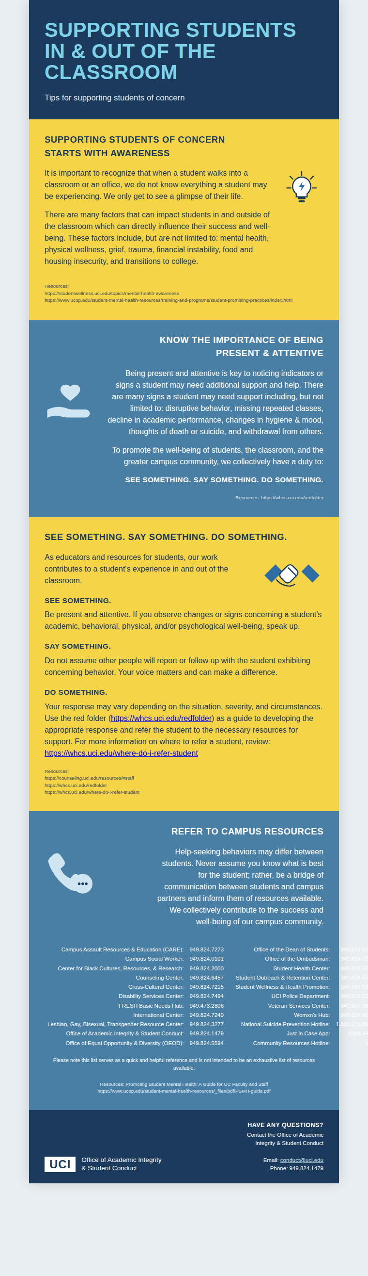Supporting Students
In & Out of the
Classroom
Tips for supporting students of concern
Supporting Students of Concern
Starts with Awareness
It is important to recognize that when a student walks into a classroom or an office, we do not know everything a student may be experiencing. We only get to see a glimpse of their life.
There are many factors that can impact students in and outside of the classroom which can directly influence their success and well-being. These factors include, but are not limited to: mental health, physical wellness, grief, trauma, financial instability, food and housing insecurity, and transitions to college.
Resources:
https://studentwellness.uci.edu/topics/mental-health-awareness
https://www.ucop.edu/student-mental-health-resources/training-and-programs/student-promising-practices/index.html
Know the Importance of Being
Present & Attentive
Being present and attentive is key to noticing indicators or signs a student may need additional support and help. There are many signs a student may need support including, but not limited to: disruptive behavior, missing repeated classes, decline in academic performance, changes in hygiene & mood, thoughts of death or suicide, and withdrawal from others.
To promote the well-being of students, the classroom, and the greater campus community, we collectively have a duty to:
See Something. Say Something. Do Something.
Resources: https://whcs.uci.edu/redfolder
See Something. Say Something. Do Something.
As educators and resources for students, our work contributes to a student's experience in and out of the classroom.
See Something.
Be present and attentive. If you observe changes or signs concerning a student's academic, behavioral, physical, and/or psychological well-being, speak up.
Say Something.
Do not assume other people will report or follow up with the student exhibiting concerning behavior. Your voice matters and can make a difference.
Do Something.
Your response may vary depending on the situation, severity, and circumstances. Use the red folder (https://whcs.uci.edu/redfolder) as a guide to developing the appropriate response and refer the student to the necessary resources for support. For more information on where to refer a student, review: https://whcs.uci.edu/where-do-i-refer-student
Resources:
https://counseling.uci.edu/resources/#staff
https://whcs.uci.edu/redfolder
https://whcs.uci.edu/where-do-i-refer-student
Refer to Campus Resources
Help-seeking behaviors may differ between students. Never assume you know what is best for the student; rather, be a bridge of communication between students and campus partners and inform them of resources available. We collectively contribute to the success and well-being of our campus community.
Campus resources and phone numbers
| Campus Assault Resources & Education (CARE): | 949.824.7273 | | Office of the Dean of Students: | 949.824.5181 |
| Campus Social Worker: | 949.824.0101 | | Office of the Ombudsman: | 949.824.7256 |
| Center for Black Cultures, Resources, & Research: | 949.824.2000 | | Student Health Center: | 949.824.5301 |
| Counseling Center: | 949.824.6457 | | Student Outreach & Retention Center: | 949.824.5762 |
| Cross-Cultural Center: | 949.824.7215 | | Student Wellness & Health Promotion: | 949.824.9355 |
| Disability Services Center: | 949.824.7494 | | UCI Police Department: | 949.824.5223 |
| FRESH Basic Needs Hub: | 949.473.2806 | | Veteran Services Center: | 949.824.3500 |
| International Center: | 949.824.7249 | | Womxn's Hub: | 949.824.6000 |
| Lesbian, Gay, Bisexual, Transgender Resource Center: | 949.824.3277 | | National Suicide Prevention Hotline: | 1.800.273.8255 |
| Office of Academic Integrity & Student Conduct: | 949.824.1479 | | Just in Case App: | Click Here |
| Office of Equal Opportunity & Diversity (OEOD): | 949.824.5594 | | Community Resources Hotline: | 211 |
Please note this list serves as a quick and helpful reference and is not intended to be an exhaustive list of resources available.
Resources: Promoting Student Mental Health: A Guide for UC Faculty and Staff
https://www.ucop.edu/student-mental-health-resources/_files/pdf/PSMH-guide.pdf
UCI Office of Academic Integrity
& Student Conduct
Have any questions? Contact the Office of Academic
Integrity & Student Conduct
Email: conduct@uci.edu
Phone: 949.824.1479